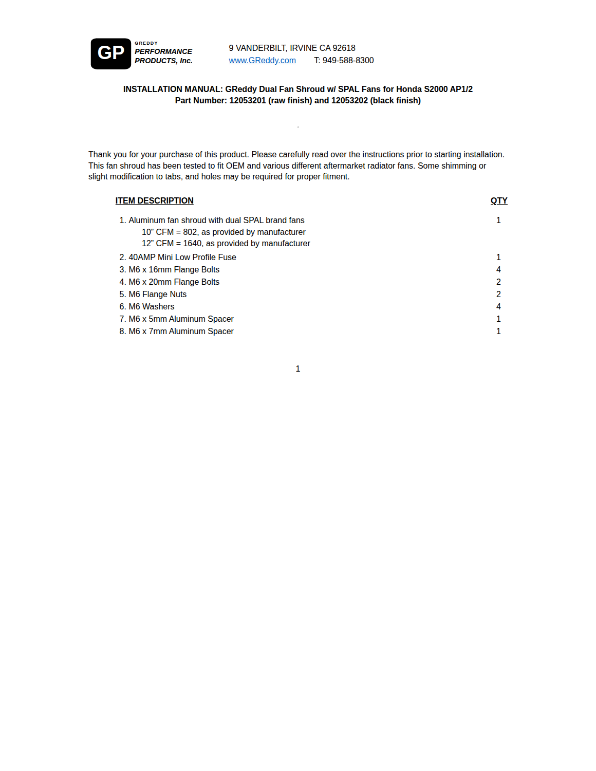GP GREDDY PERFORMANCE PRODUCTS, Inc.
9 VANDERBILT, IRVINE CA 92618
www.GReddy.com T: 949-588-8300
INSTALLATION MANUAL: GReddy Dual Fan Shroud w/ SPAL Fans for Honda S2000 AP1/2 Part Number: 12053201 (raw finish) and 12053202 (black finish)
Thank you for your purchase of this product. Please carefully read over the instructions prior to starting installation. This fan shroud has been tested to fit OEM and various different aftermarket radiator fans. Some shimming or slight modification to tabs, and holes may be required for proper fitment.
ITEM DESCRIPTION QTY
Aluminum fan shroud with dual SPAL brand fans 1
10” CFM = 802, as provided by manufacturer
12” CFM = 1640, as provided by manufacturer
40AMP Mini Low Profile Fuse 1
M6 x 16mm Flange Bolts 4
M6 x 20mm Flange Bolts 2
M6 Flange Nuts 2
M6 Washers 4
M6 x 5mm Aluminum Spacer 1
M6 x 7mm Aluminum Spacer 1
1